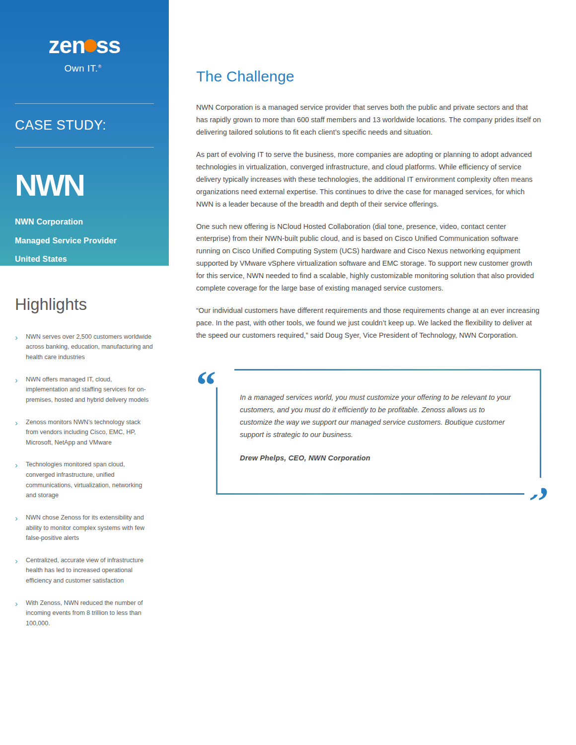zen ss
Own IT.®
CASE STUDY:
NWN
NWN Corporation
Managed Service Provider
United States
Highlights
NWN serves over 2,500 customers worldwide across banking, education, manufacturing and health care industries
NWN offers managed IT, cloud, implementation and staffing services for on-premises, hosted and hybrid delivery models
Zenoss monitors NWN’s technology stack from vendors including Cisco, EMC, HP, Microsoft, NetApp and VMware
Technologies monitored span cloud, converged infrastructure, unified communications, virtualization, networking and storage
NWN chose Zenoss for its extensibility and ability to monitor complex systems with few false-positive alerts
Centralized, accurate view of infrastructure health has led to increased operational efficiency and customer satisfaction
With Zenoss, NWN reduced the number of incoming events from 8 trillion to less than 100,000.
The Challenge
NWN Corporation is a managed service provider that serves both the public and private sectors and that has rapidly grown to more than 600 staff members and 13 worldwide locations. The company prides itself on delivering tailored solutions to fit each client’s specific needs and situation.
As part of evolving IT to serve the business, more companies are adopting or planning to adopt advanced technologies in virtualization, converged infrastructure, and cloud platforms. While efficiency of service delivery typically increases with these technologies, the additional IT environment complexity often means organizations need external expertise. This continues to drive the case for managed services, for which NWN is a leader because of the breadth and depth of their service offerings.
One such new offering is NCloud Hosted Collaboration (dial tone, presence, video, contact center enterprise) from their NWN-built public cloud, and is based on Cisco Unified Communication software running on Cisco Unified Computing System (UCS) hardware and Cisco Nexus networking equipment supported by VMware vSphere virtualization software and EMC storage. To support new customer growth for this service, NWN needed to find a scalable, highly customizable monitoring solution that also provided complete coverage for the large base of existing managed service customers.
“Our individual customers have different requirements and those requirements change at an ever increasing pace. In the past, with other tools, we found we just couldn’t keep up. We lacked the flexibility to deliver at the speed our customers required,” said Doug Syer, Vice President of Technology, NWN Corporation.
“
In a managed services world, you must customize your offering to be relevant to your customers, and you must do it efficiently to be profitable. Zenoss allows us to customize the way we support our managed service customers. Boutique customer support is strategic to our business.
Drew Phelps, CEO, NWN Corporation
”